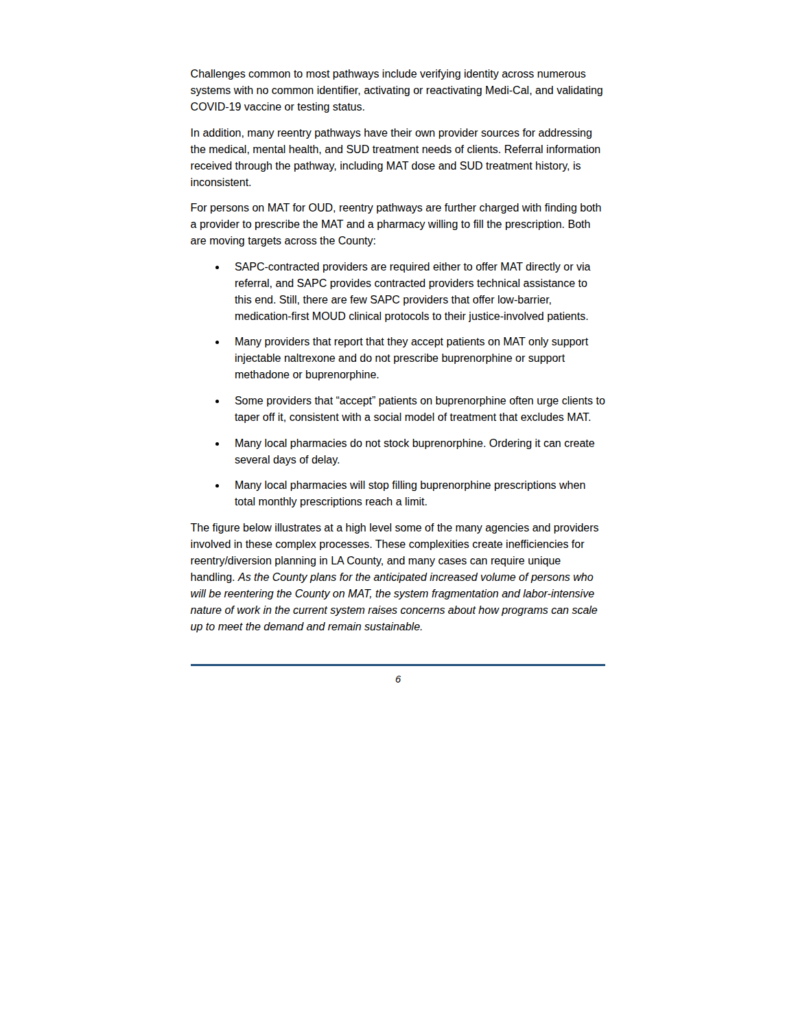Challenges common to most pathways include verifying identity across numerous systems with no common identifier, activating or reactivating Medi-Cal, and validating COVID-19 vaccine or testing status.
In addition, many reentry pathways have their own provider sources for addressing the medical, mental health, and SUD treatment needs of clients. Referral information received through the pathway, including MAT dose and SUD treatment history, is inconsistent.
For persons on MAT for OUD, reentry pathways are further charged with finding both a provider to prescribe the MAT and a pharmacy willing to fill the prescription. Both are moving targets across the County:
SAPC-contracted providers are required either to offer MAT directly or via referral, and SAPC provides contracted providers technical assistance to this end. Still, there are few SAPC providers that offer low-barrier, medication-first MOUD clinical protocols to their justice-involved patients.
Many providers that report that they accept patients on MAT only support injectable naltrexone and do not prescribe buprenorphine or support methadone or buprenorphine.
Some providers that “accept” patients on buprenorphine often urge clients to taper off it, consistent with a social model of treatment that excludes MAT.
Many local pharmacies do not stock buprenorphine. Ordering it can create several days of delay.
Many local pharmacies will stop filling buprenorphine prescriptions when total monthly prescriptions reach a limit.
The figure below illustrates at a high level some of the many agencies and providers involved in these complex processes. These complexities create inefficiencies for reentry/diversion planning in LA County, and many cases can require unique handling. As the County plans for the anticipated increased volume of persons who will be reentering the County on MAT, the system fragmentation and labor-intensive nature of work in the current system raises concerns about how programs can scale up to meet the demand and remain sustainable.
6